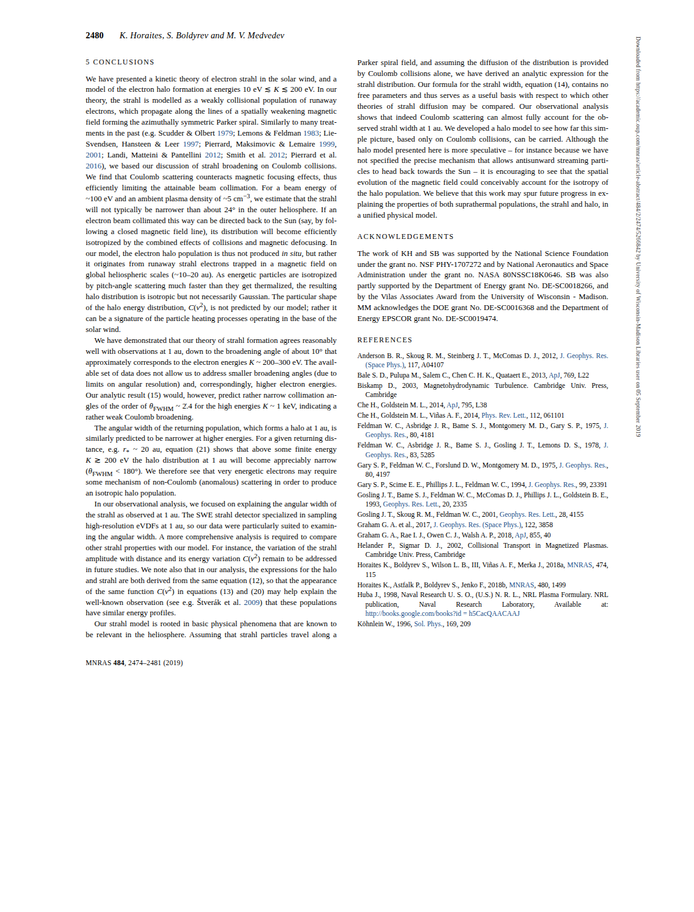Downloaded from https://academic.oup.com/mnras/article-abstract/484/2/2474/5266842 by University of Wisconsin-Madison Libraries user on 05 September 2019
2480 K. Horaites, S. Boldyrev and M. V. Medvedev
5 CONCLUSIONS
We have presented a kinetic theory of electron strahl in the solar wind, and a model of the electron halo formation at energies 10 eV ≲ K ≲ 200 eV. In our theory, the strahl is modelled as a weakly collisional population of runaway electrons, which propagate along the lines of a spatially weakening magnetic field forming the azimuthally symmetric Parker spiral. Similarly to many treatments in the past (e.g. Scudder & Olbert 1979; Lemons & Feldman 1983; Lie-Svendsen, Hansteen & Leer 1997; Pierrard, Maksimovic & Lemaire 1999, 2001; Landi, Matteini & Pantellini 2012; Smith et al. 2012; Pierrard et al. 2016), we based our discussion of strahl broadening on Coulomb collisions. We find that Coulomb scattering counteracts magnetic focusing effects, thus efficiently limiting the attainable beam collimation. For a beam energy of ~100 eV and an ambient plasma density of ~5 cm−3, we estimate that the strahl will not typically be narrower than about 24° in the outer heliosphere. If an electron beam collimated this way can be directed back to the Sun (say, by following a closed magnetic field line), its distribution will become efficiently isotropized by the combined effects of collisions and magnetic defocusing. In our model, the electron halo population is thus not produced in situ, but rather it originates from runaway strahl electrons trapped in a magnetic field on global heliospheric scales (~10–20 au). As energetic particles are isotropized by pitch-angle scattering much faster than they get thermalized, the resulting halo distribution is isotropic but not necessarily Gaussian. The particular shape of the halo energy distribution, C(v2), is not predicted by our model; rather it can be a signature of the particle heating processes operating in the base of the solar wind.
We have demonstrated that our theory of strahl formation agrees reasonably well with observations at 1 au, down to the broadening angle of about 10° that approximately corresponds to the electron energies K ~ 200–300 eV. The available set of data does not allow us to address smaller broadening angles (due to limits on angular resolution) and, correspondingly, higher electron energies. Our analytic result (15) would, however, predict rather narrow collimation angles of the order of θFWHM ~ 2̇.4 for the high energies K ~ 1 keV, indicating a rather weak Coulomb broadening.
The angular width of the returning population, which forms a halo at 1 au, is similarly predicted to be narrower at higher energies. For a given returning distance, e.g. r* ~ 20 au, equation (21) shows that above some finite energy K ≳ 200 eV the halo distribution at 1 au will become appreciably narrow (θFWHM < 180°). We therefore see that very energetic electrons may require some mechanism of non-Coulomb (anomalous) scattering in order to produce an isotropic halo population.
In our observational analysis, we focused on explaining the angular width of the strahl as observed at 1 au. The SWE strahl detector specialized in sampling high-resolution eVDFs at 1 au, so our data were particularly suited to examining the angular width. A more comprehensive analysis is required to compare other strahl properties with our model. For instance, the variation of the strahl amplitude with distance and its energy variation C(v2) remain to be addressed in future studies. We note also that in our analysis, the expressions for the halo and strahl are both derived from the same equation (12), so that the appearance of the same function C(v2) in equations (13) and (20) may help explain the well-known observation (see e.g. Štverák et al. 2009) that these populations have similar energy profiles.
Our strahl model is rooted in basic physical phenomena that are known to be relevant in the heliosphere. Assuming that strahl particles travel along a Parker spiral field, and assuming the diffusion of the distribution is provided by Coulomb collisions alone, we have derived an analytic expression for the strahl distribution. Our formula for the strahl width, equation (14), contains no free parameters and thus serves as a useful basis with respect to which other theories of strahl diffusion may be compared. Our observational analysis shows that indeed Coulomb scattering can almost fully account for the observed strahl width at 1 au. We developed a halo model to see how far this simple picture, based only on Coulomb collisions, can be carried. Although the halo model presented here is more speculative – for instance because we have not specified the precise mechanism that allows antisunward streaming particles to head back towards the Sun – it is encouraging to see that the spatial evolution of the magnetic field could conceivably account for the isotropy of the halo population. We believe that this work may spur future progress in explaining the properties of both suprathermal populations, the strahl and halo, in a unified physical model.
ACKNOWLEDGEMENTS
The work of KH and SB was supported by the National Science Foundation under the grant no. NSF PHY-1707272 and by National Aeronautics and Space Administration under the grant no. NASA 80NSSC18K0646. SB was also partly supported by the Department of Energy grant No. DE-SC0018266, and by the Vilas Associates Award from the University of Wisconsin - Madison. MM acknowledges the DOE grant No. DE-SC0016368 and the Department of Energy EPSCOR grant No. DE-SC0019474.
REFERENCES
Anderson B. R., Skoug R. M., Steinberg J. T., McComas D. J., 2012, J. Geophys. Res. (Space Phys.), 117, A04107
Bale S. D., Pulupa M., Salem C., Chen C. H. K., Quataert E., 2013, ApJ, 769, L22
Biskamp D., 2003, Magnetohydrodynamic Turbulence. Cambridge Univ. Press, Cambridge
Che H., Goldstein M. L., 2014, ApJ, 795, L38
Che H., Goldstein M. L., Viñas A. F., 2014, Phys. Rev. Lett., 112, 061101
Feldman W. C., Asbridge J. R., Bame S. J., Montgomery M. D., Gary S. P., 1975, J. Geophys. Res., 80, 4181
Feldman W. C., Asbridge J. R., Bame S. J., Gosling J. T., Lemons D. S., 1978, J. Geophys. Res., 83, 5285
Gary S. P., Feldman W. C., Forslund D. W., Montgomery M. D., 1975, J. Geophys. Res., 80, 4197
Gary S. P., Scime E. E., Phillips J. L., Feldman W. C., 1994, J. Geophys. Res., 99, 23391
Gosling J. T., Bame S. J., Feldman W. C., McComas D. J., Phillips J. L., Goldstein B. E., 1993, Geophys. Res. Lett., 20, 2335
Gosling J. T., Skoug R. M., Feldman W. C., 2001, Geophys. Res. Lett., 28, 4155
Graham G. A. et al., 2017, J. Geophys. Res. (Space Phys.), 122, 3858
Graham G. A., Rae I. J., Owen C. J., Walsh A. P., 2018, ApJ, 855, 40
Helander P., Sigmar D. J., 2002, Collisional Transport in Magnetized Plasmas. Cambridge Univ. Press, Cambridge
Horaites K., Boldyrev S., Wilson L. B., III, Viñas A. F., Merka J., 2018a, MNRAS, 474, 115
Horaites K., Astfalk P., Boldyrev S., Jenko F., 2018b, MNRAS, 480, 1499
Huba J., 1998, Naval Research U. S. O., (U.S.) N. R. L., NRL Plasma Formulary. NRL publication, Naval Research Laboratory, Available at: http://books.google.com/books?id = h5CacQAACAAJ
Köhnlein W., 1996, Sol. Phys., 169, 209
MNRAS 484, 2474–2481 (2019)